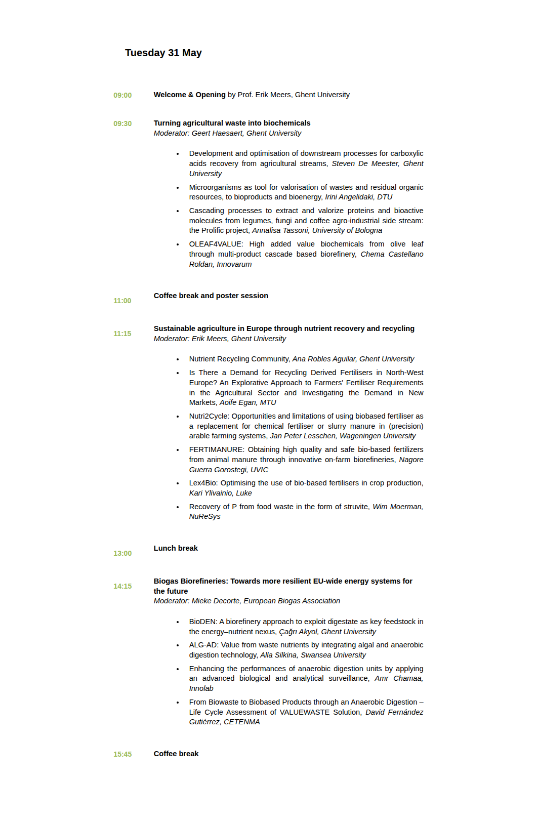Tuesday 31 May
09:00
Welcome & Opening by Prof. Erik Meers, Ghent University
09:30
Turning agricultural waste into biochemicals
Moderator: Geert Haesaert, Ghent University
Development and optimisation of downstream processes for carboxylic acids recovery from agricultural streams, Steven De Meester, Ghent University
Microorganisms as tool for valorisation of wastes and residual organic resources, to bioproducts and bioenergy, Irini Angelidaki, DTU
Cascading processes to extract and valorize proteins and bioactive molecules from legumes, fungi and coffee agro-industrial side stream: the Prolific project, Annalisa Tassoni, University of Bologna
OLEAF4VALUE: High added value biochemicals from olive leaf through multi-product cascade based biorefinery, Chema Castellano Roldan, Innovarum
11:00
Coffee break and poster session
11:15
Sustainable agriculture in Europe through nutrient recovery and recycling
Moderator: Erik Meers, Ghent University
Nutrient Recycling Community, Ana Robles Aguilar, Ghent University
Is There a Demand for Recycling Derived Fertilisers in North-West Europe? An Explorative Approach to Farmers' Fertiliser Requirements in the Agricultural Sector and Investigating the Demand in New Markets, Aoife Egan, MTU
Nutri2Cycle: Opportunities and limitations of using biobased fertiliser as a replacement for chemical fertiliser or slurry manure in (precision) arable farming systems, Jan Peter Lesschen, Wageningen University
FERTIMANURE: Obtaining high quality and safe bio-based fertilizers from animal manure through innovative on-farm biorefineries, Nagore Guerra Gorostegi, UVIC
Lex4Bio: Optimising the use of bio-based fertilisers in crop production, Kari Ylivainio, Luke
Recovery of P from food waste in the form of struvite, Wim Moerman, NuReSys
13:00
Lunch break
14:15
Biogas Biorefineries: Towards more resilient EU-wide energy systems for the future
Moderator: Mieke Decorte, European Biogas Association
BioDEN: A biorefinery approach to exploit digestate as key feedstock in the energy–nutrient nexus, Çağrı Akyol, Ghent University
ALG-AD: Value from waste nutrients by integrating algal and anaerobic digestion technology, Alla Silkina, Swansea University
Enhancing the performances of anaerobic digestion units by applying an advanced biological and analytical surveillance, Amr Chamaa, Innolab
From Biowaste to Biobased Products through an Anaerobic Digestion – Life Cycle Assessment of VALUEWASTE Solution, David Fernández Gutiérrez, CETENMA
15:45
Coffee break